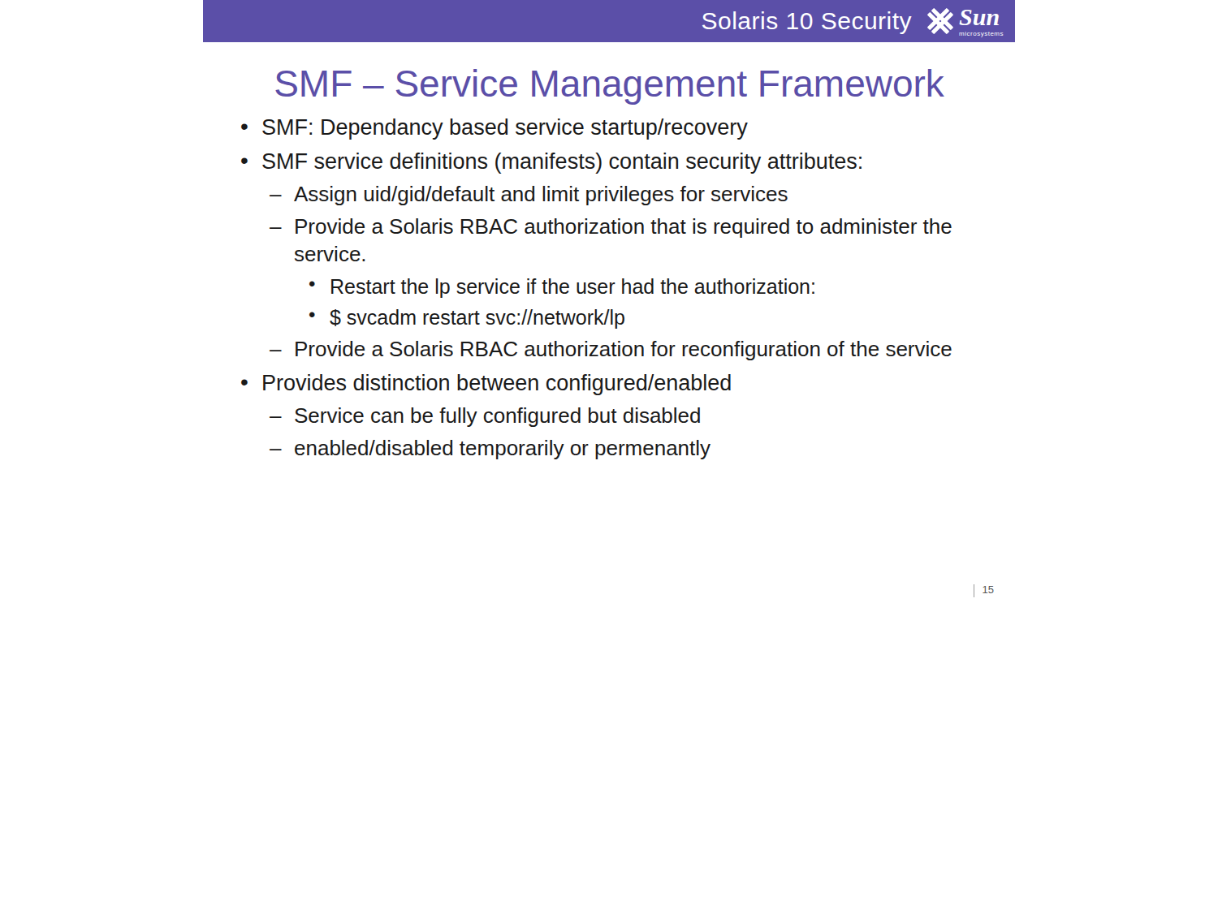Solaris 10 Security
Sun
microsystems
SMF – Service Management Framework
SMF: Dependancy based service startup/recovery
SMF service definitions (manifests) contain security attributes:
Assign uid/gid/default and limit privileges for services
Provide a Solaris RBAC authorization that is required to administer the service.
Restart the lp service if the user had the authorization:
$ svcadm restart svc://network/lp
Provide a Solaris RBAC authorization for reconfiguration of the service
Provides distinction between configured/enabled
Service can be fully configured but disabled
enabled/disabled temporarily or permenantly
15